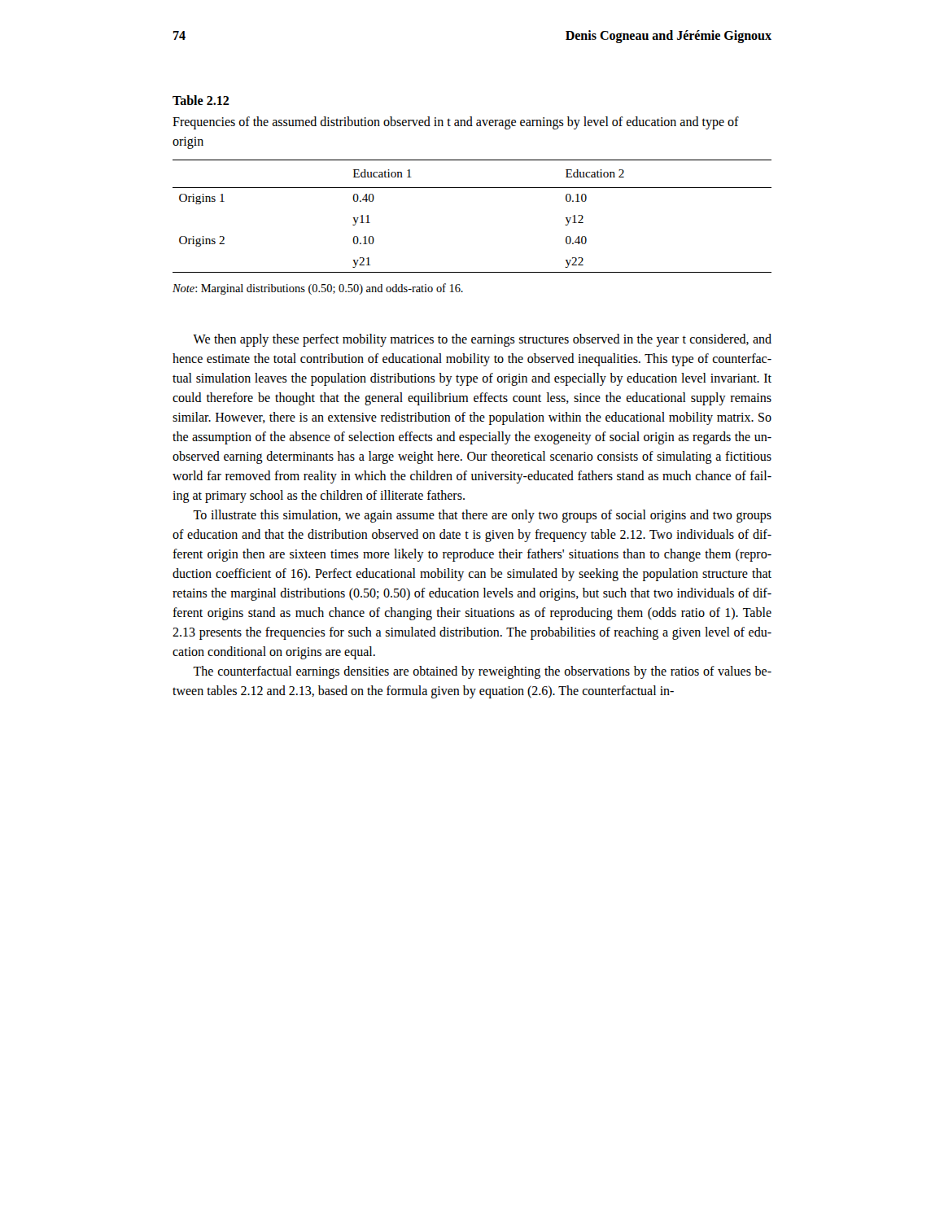74 Denis Cogneau and Jérémie Gignoux
Table 2.12 Frequencies of the assumed distribution observed in t and average earnings by level of education and type of origin
| | Education 1 | Education 2 |
| --- | --- | --- |
| Origins 1 | 0.40 | 0.10 |
| | y11 | y12 |
| Origins 2 | 0.10 | 0.40 |
| | y21 | y22 |
Note: Marginal distributions (0.50; 0.50) and odds-ratio of 16.
We then apply these perfect mobility matrices to the earnings structures observed in the year t considered, and hence estimate the total contribution of educational mobility to the observed inequalities. This type of counterfactual simulation leaves the population distributions by type of origin and especially by education level invariant. It could therefore be thought that the general equilibrium effects count less, since the educational supply remains similar. However, there is an extensive redistribution of the population within the educational mobility matrix. So the assumption of the absence of selection effects and especially the exogeneity of social origin as regards the unobserved earning determinants has a large weight here. Our theoretical scenario consists of simulating a fictitious world far removed from reality in which the children of university-educated fathers stand as much chance of failing at primary school as the children of illiterate fathers.
To illustrate this simulation, we again assume that there are only two groups of social origins and two groups of education and that the distribution observed on date t is given by frequency table 2.12. Two individuals of different origin then are sixteen times more likely to reproduce their fathers' situations than to change them (reproduction coefficient of 16). Perfect educational mobility can be simulated by seeking the population structure that retains the marginal distributions (0.50; 0.50) of education levels and origins, but such that two individuals of different origins stand as much chance of changing their situations as of reproducing them (odds ratio of 1). Table 2.13 presents the frequencies for such a simulated distribution. The probabilities of reaching a given level of education conditional on origins are equal.
The counterfactual earnings densities are obtained by reweighting the observations by the ratios of values between tables 2.12 and 2.13, based on the formula given by equation (2.6). The counterfactual in-